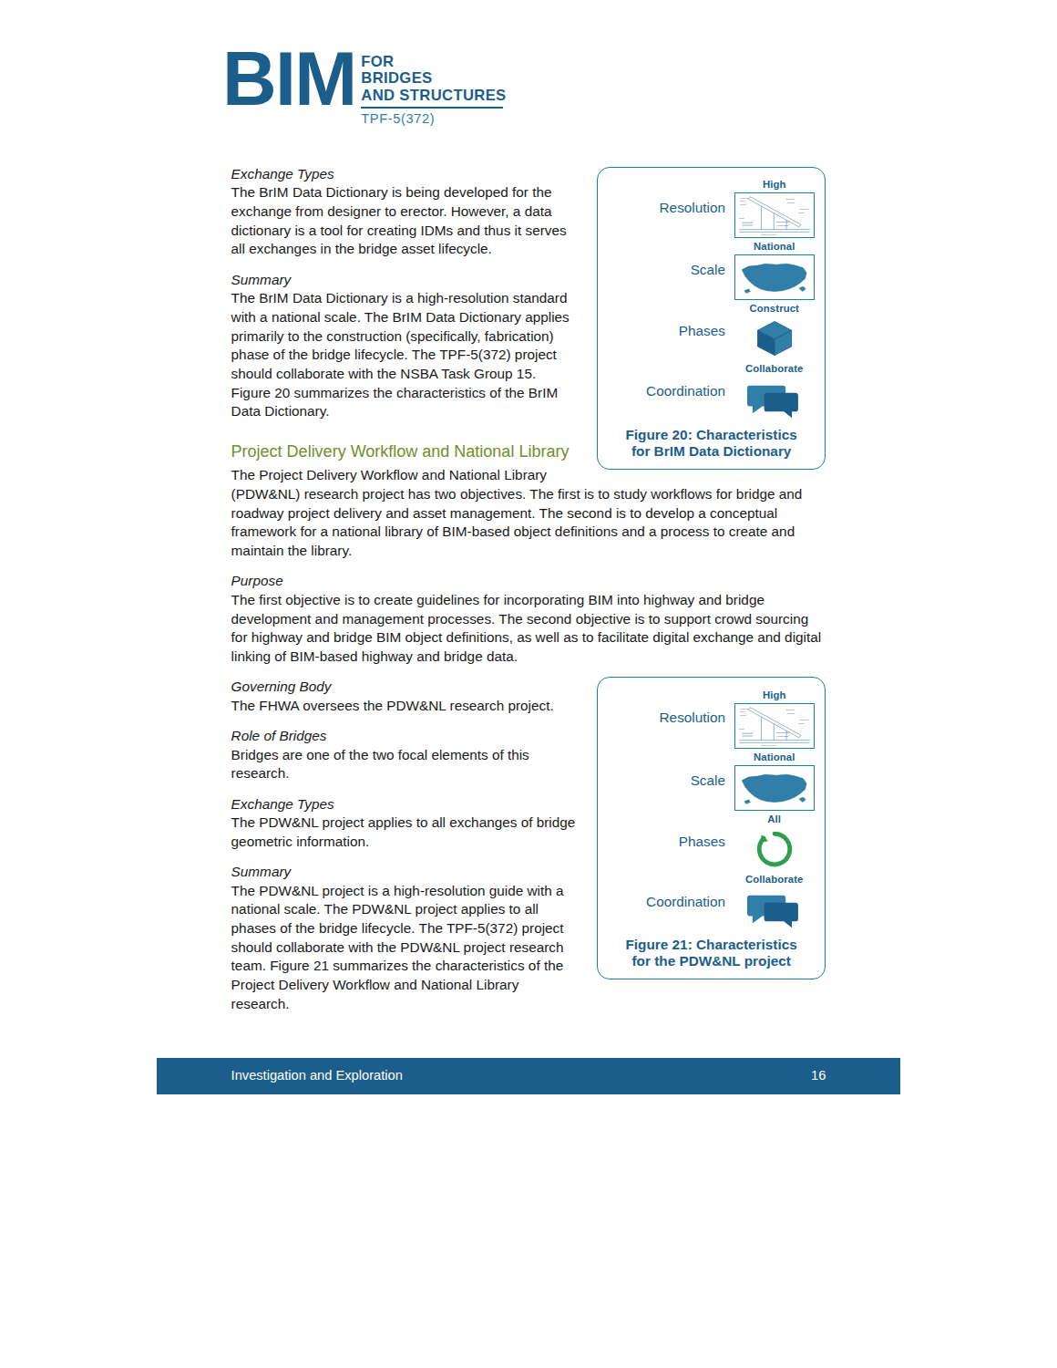BIM
FOR
BRIDGES
AND STRUCTURES
TPF-5(372)
Resolution
High
PC Plate Steel Girder Bearing Assembly Abutment Seat Bearing Pads Anchor Bolts KEY PLAN (Typ.) Deck
Scale
National
Phases
Construct
Coordination
Collaborate
Figure 20: Characteristics
for BrIM Data Dictionary
Exchange Types
The BrIM Data Dictionary is being developed for the exchange from designer to erector. However, a data dictionary is a tool for creating IDMs and thus it serves all exchanges in the bridge asset lifecycle.
Summary
The BrIM Data Dictionary is a high-resolution standard with a national scale. The BrIM Data Dictionary applies primarily to the construction (specifically, fabrication) phase of the bridge lifecycle. The TPF-5(372) project should collaborate with the NSBA Task Group 15. Figure 20 summarizes the characteristics of the BrIM Data Dictionary.
Project Delivery Workflow and National Library
The Project Delivery Workflow and National Library (PDW&NL) research project has two objectives. The first is to study workflows for bridge and roadway project delivery and asset management. The second is to develop a conceptual framework for a national library of BIM-based object definitions and a process to create and maintain the library.
Purpose
The first objective is to create guidelines for incorporating BIM into highway and bridge development and management processes. The second objective is to support crowd sourcing for highway and bridge BIM object definitions, as well as to facilitate digital exchange and digital linking of BIM-based highway and bridge data.
Resolution
High
PC Plate Steel Girder Bearing Assembly Abutment Seat Bearing Pads Anchor Bolts KEY PLAN (Typ.) Deck
Scale
National
Phases
All
Coordination
Collaborate
Figure 21: Characteristics
for the PDW&NL project
Governing Body
The FHWA oversees the PDW&NL research project.
Role of Bridges
Bridges are one of the two focal elements of this research.
Exchange Types
The PDW&NL project applies to all exchanges of bridge geometric information.
Summary
The PDW&NL project is a high-resolution guide with a national scale. The PDW&NL project applies to all phases of the bridge lifecycle. The TPF-5(372) project should collaborate with the PDW&NL project research team. Figure 21 summarizes the characteristics of the Project Delivery Workflow and National Library research.
Investigation and Exploration
16